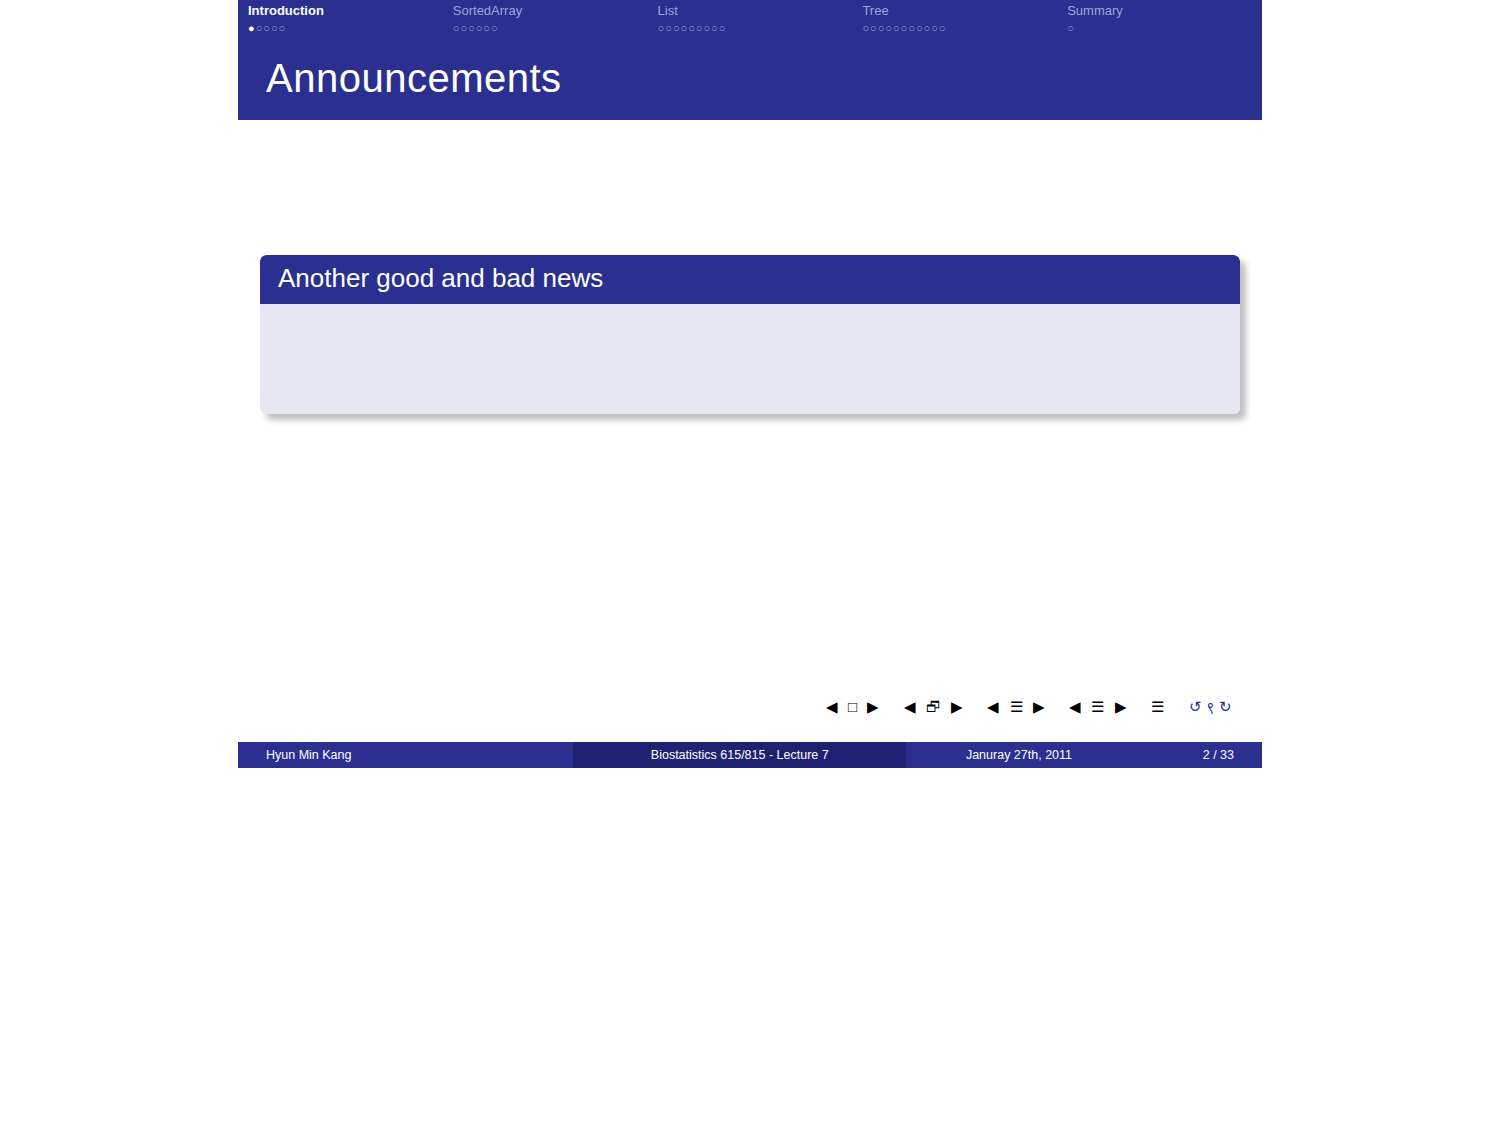Introduction
●○○○○
SortedArray
○○○○○○
List
○○○○○○○○○
Tree
○○○○○○○○○○○
Summary
○
Announcements
Another good and bad news
◀ □ ▶ ◀ 🗗 ▶ ◀ ☰ ▶ ◀ ☰ ▶ ☰ ↺ ९ ↻
Hyun Min Kang
Biostatistics 615/815 - Lecture 7
Januray 27th, 2011
2 / 33